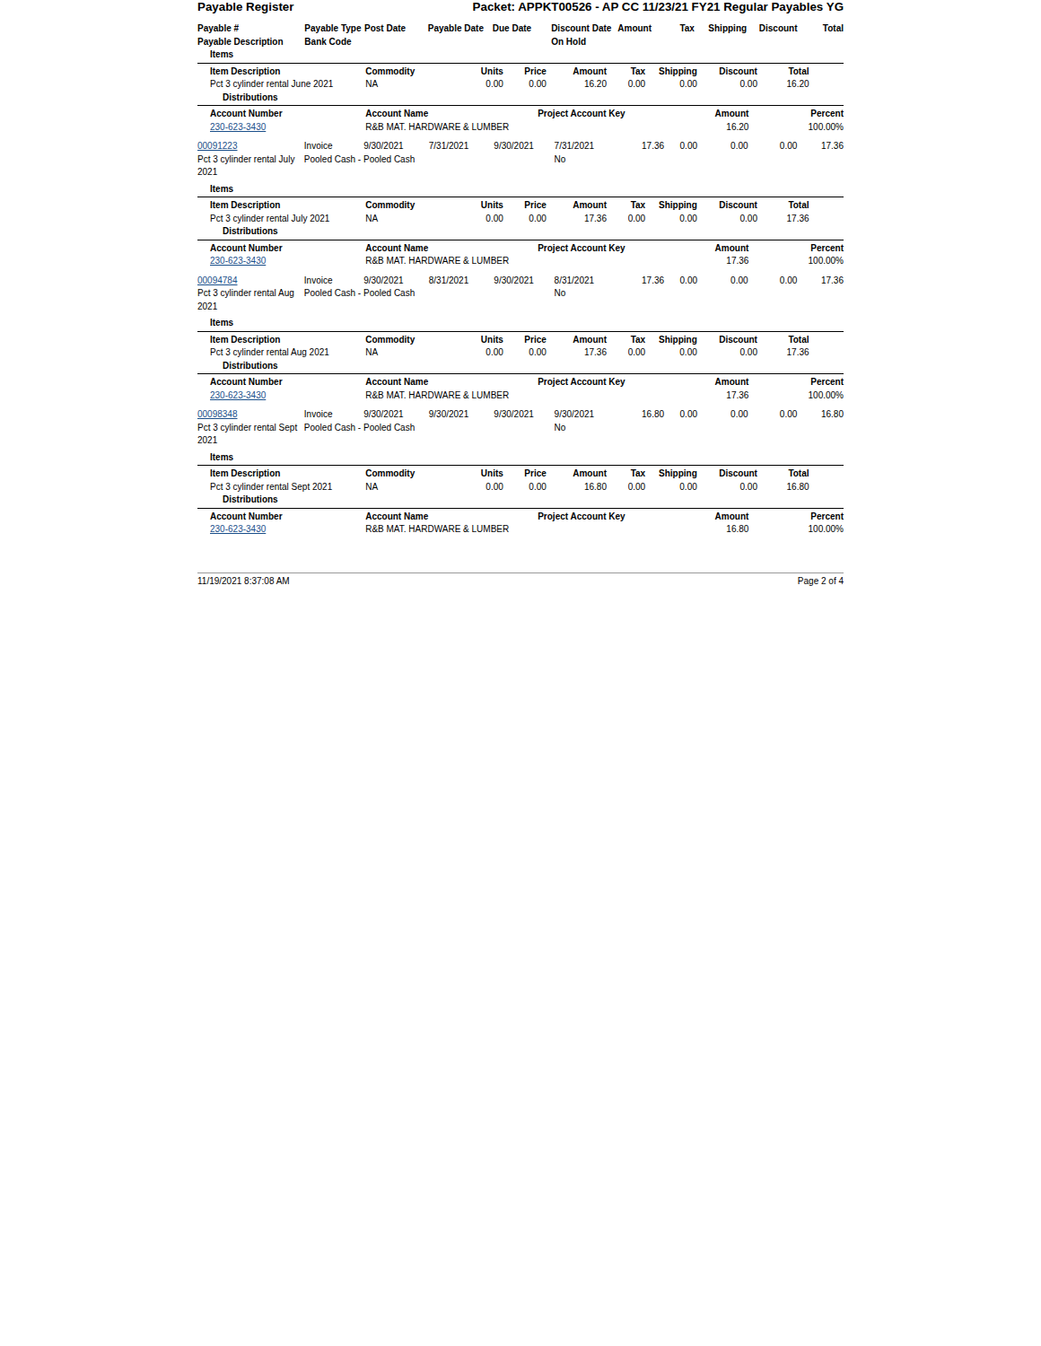Payable Register
Packet: APPKT00526 - AP CC 11/23/21 FY21 Regular Payables YG
| Payable # | Payable Type | Post Date | Payable Date | Due Date | Discount Date | Amount | Tax | Shipping | Discount | Total |
| Payable Description | Bank Code | | | On Hold | | | | | |
| Items | |
| Item Description | Commodity | Units | Price | Amount | Tax | Shipping | Discount | Total | |
| Pct 3 cylinder rental June 2021 | NA | 0.00 | 0.00 | 16.20 | 0.00 | 0.00 | 0.00 | 16.20 | |
| Distributions | |
| Account Number | Account Name | Project Account Key | Amount | Percent |
| 230-623-3430 | R&B MAT. HARDWARE & LUMBER | | 16.20 | 100.00% |
| 00091223 | Invoice | 9/30/2021 | 7/31/2021 | 9/30/2021 | 7/31/2021 | 17.36 | 0.00 | 0.00 | 0.00 | 17.36 |
| Pct 3 cylinder rental July 2021 | Pooled Cash - Pooled Cash | | No | |
| Items | |
| Item Description | Commodity | Units | Price | Amount | Tax | Shipping | Discount | Total | |
| Pct 3 cylinder rental July 2021 | NA | 0.00 | 0.00 | 17.36 | 0.00 | 0.00 | 0.00 | 17.36 | |
| Distributions | |
| Account Number | Account Name | Project Account Key | Amount | Percent |
| 230-623-3430 | R&B MAT. HARDWARE & LUMBER | | 17.36 | 100.00% |
| 00094784 | Invoice | 9/30/2021 | 8/31/2021 | 9/30/2021 | 8/31/2021 | 17.36 | 0.00 | 0.00 | 0.00 | 17.36 |
| Pct 3 cylinder rental Aug 2021 | Pooled Cash - Pooled Cash | | No | |
| Items | |
| Item Description | Commodity | Units | Price | Amount | Tax | Shipping | Discount | Total | |
| Pct 3 cylinder rental Aug 2021 | NA | 0.00 | 0.00 | 17.36 | 0.00 | 0.00 | 0.00 | 17.36 | |
| Distributions | |
| Account Number | Account Name | Project Account Key | Amount | Percent |
| 230-623-3430 | R&B MAT. HARDWARE & LUMBER | | 17.36 | 100.00% |
| 00098348 | Invoice | 9/30/2021 | 9/30/2021 | 9/30/2021 | 9/30/2021 | 16.80 | 0.00 | 0.00 | 0.00 | 16.80 |
| Pct 3 cylinder rental Sept 2021 | Pooled Cash - Pooled Cash | | No | |
| Items | |
| Item Description | Commodity | Units | Price | Amount | Tax | Shipping | Discount | Total | |
| Pct 3 cylinder rental Sept 2021 | NA | 0.00 | 0.00 | 16.80 | 0.00 | 0.00 | 0.00 | 16.80 | |
| Distributions | |
| Account Number | Account Name | Project Account Key | Amount | Percent |
| 230-623-3430 | R&B MAT. HARDWARE & LUMBER | | 16.80 | 100.00% |
11/19/2021 8:37:08 AM
Page 2 of 4